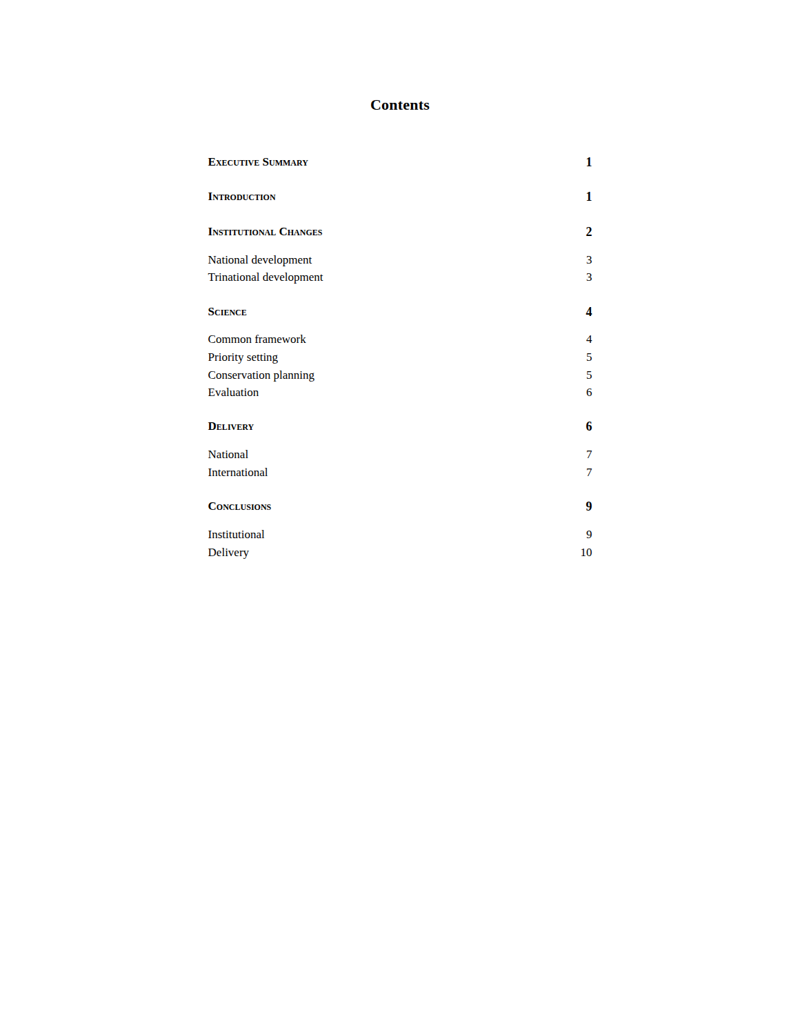Contents
| Executive Summary | 1 |
| Introduction | 1 |
| Institutional Changes | 2 |
| National development | 3 |
| Trinational development | 3 |
| Science | 4 |
| Common framework | 4 |
| Priority setting | 5 |
| Conservation planning | 5 |
| Evaluation | 6 |
| Delivery | 6 |
| National | 7 |
| International | 7 |
| Conclusions | 9 |
| Institutional | 9 |
| Delivery | 10 |